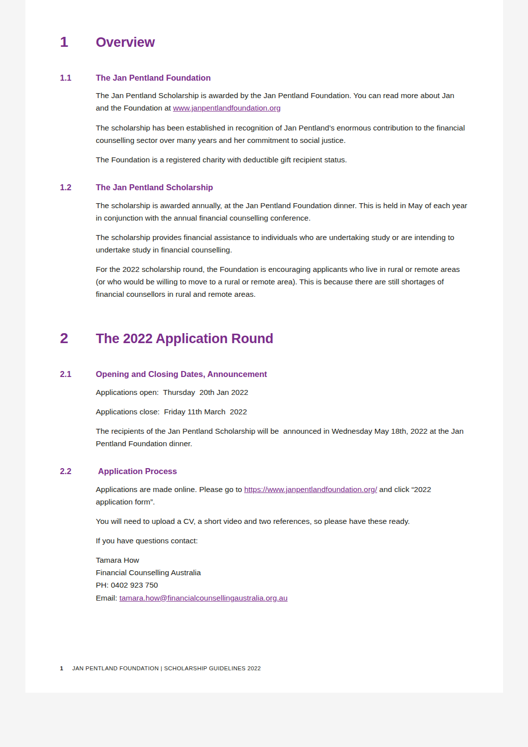1 Overview
1.1 The Jan Pentland Foundation
The Jan Pentland Scholarship is awarded by the Jan Pentland Foundation. You can read more about Jan and the Foundation at www.janpentlandfoundation.org
The scholarship has been established in recognition of Jan Pentland’s enormous contribution to the financial counselling sector over many years and her commitment to social justice.
The Foundation is a registered charity with deductible gift recipient status.
1.2 The Jan Pentland Scholarship
The scholarship is awarded annually, at the Jan Pentland Foundation dinner. This is held in May of each year in conjunction with the annual financial counselling conference.
The scholarship provides financial assistance to individuals who are undertaking study or are intending to undertake study in financial counselling.
For the 2022 scholarship round, the Foundation is encouraging applicants who live in rural or remote areas (or who would be willing to move to a rural or remote area). This is because there are still shortages of financial counsellors in rural and remote areas.
2 The 2022 Application Round
2.1 Opening and Closing Dates, Announcement
Applications open: Thursday 20th Jan 2022
Applications close: Friday 11th March 2022
The recipients of the Jan Pentland Scholarship will be announced in Wednesday May 18th, 2022 at the Jan Pentland Foundation dinner.
2.2 Application Process
Applications are made online. Please go to https://www.janpentlandfoundation.org/ and click “2022 application form”.
You will need to upload a CV, a short video and two references, so please have these ready.
If you have questions contact:
Tamara How
Financial Counselling Australia
PH: 0402 923 750
Email: tamara.how@financialcounsellingaustralia.org.au
1 JAN PENTLAND FOUNDATION | SCHOLARSHIP GUIDELINES 2022